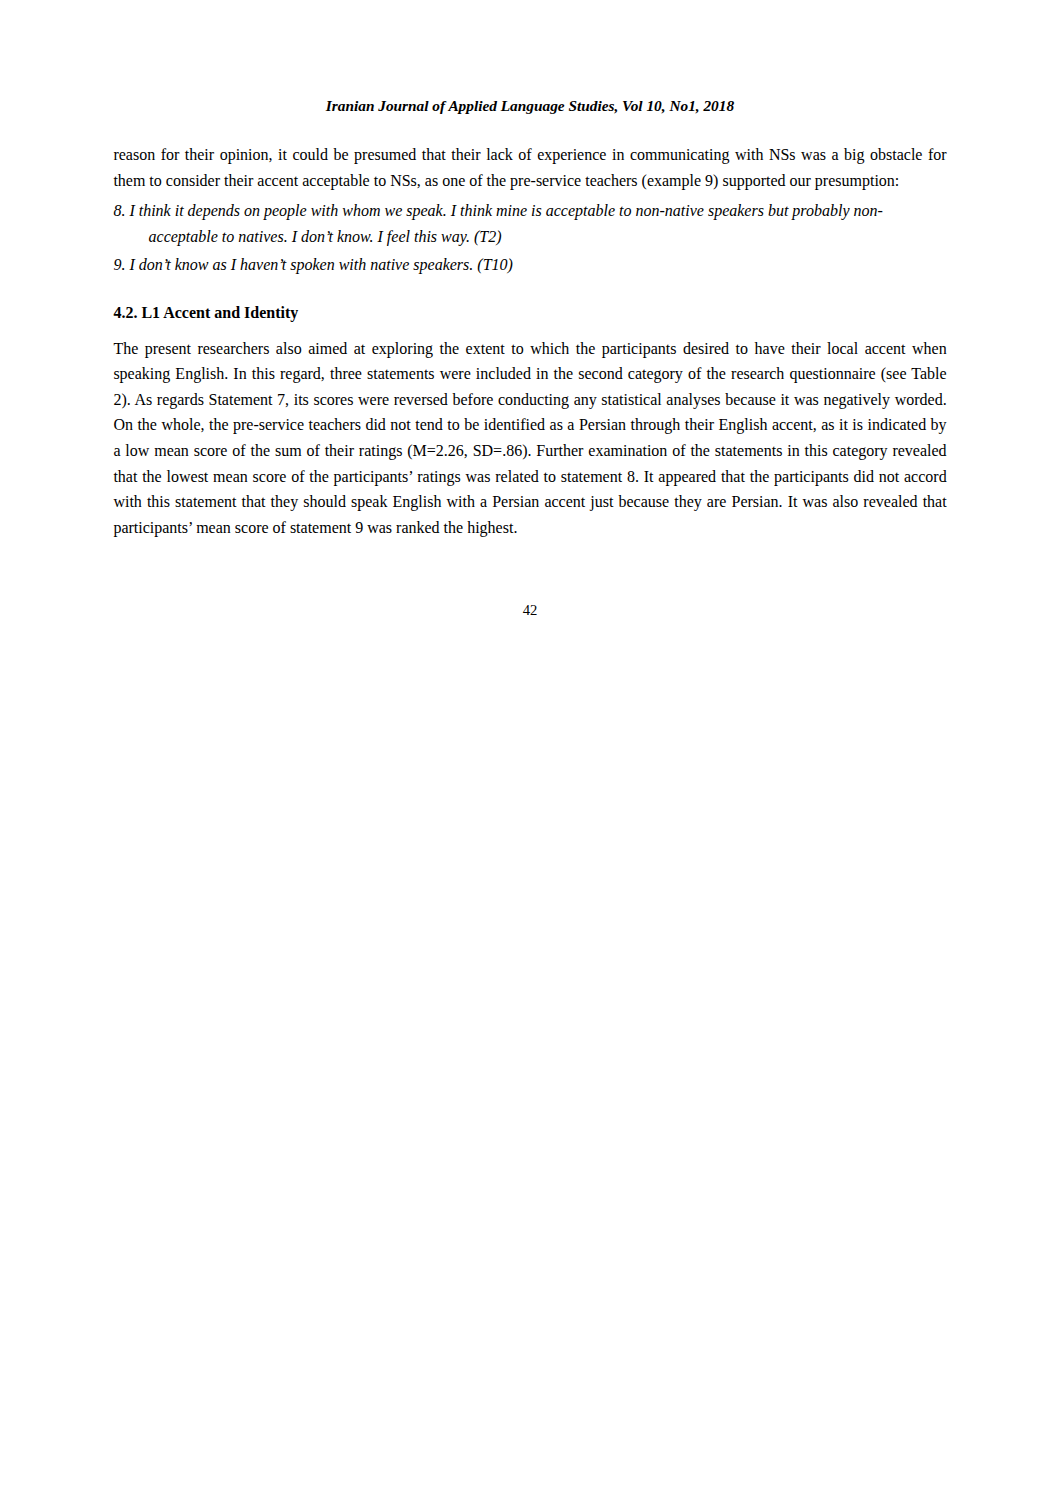Iranian Journal of Applied Language Studies, Vol 10, No1, 2018
reason for their opinion, it could be presumed that their lack of experience in communicating with NSs was a big obstacle for them to consider their accent acceptable to NSs, as one of the pre-service teachers (example 9) supported our presumption:
8. I think it depends on people with whom we speak. I think mine is acceptable to non-native speakers but probably non-acceptable to natives. I don’t know. I feel this way. (T2)
9. I don’t know as I haven’t spoken with native speakers. (T10)
4.2. L1 Accent and Identity
The present researchers also aimed at exploring the extent to which the participants desired to have their local accent when speaking English. In this regard, three statements were included in the second category of the research questionnaire (see Table 2). As regards Statement 7, its scores were reversed before conducting any statistical analyses because it was negatively worded. On the whole, the pre-service teachers did not tend to be identified as a Persian through their English accent, as it is indicated by a low mean score of the sum of their ratings (M=2.26, SD=.86). Further examination of the statements in this category revealed that the lowest mean score of the participants’ ratings was related to statement 8. It appeared that the participants did not accord with this statement that they should speak English with a Persian accent just because they are Persian. It was also revealed that participants’ mean score of statement 9 was ranked the highest.
42